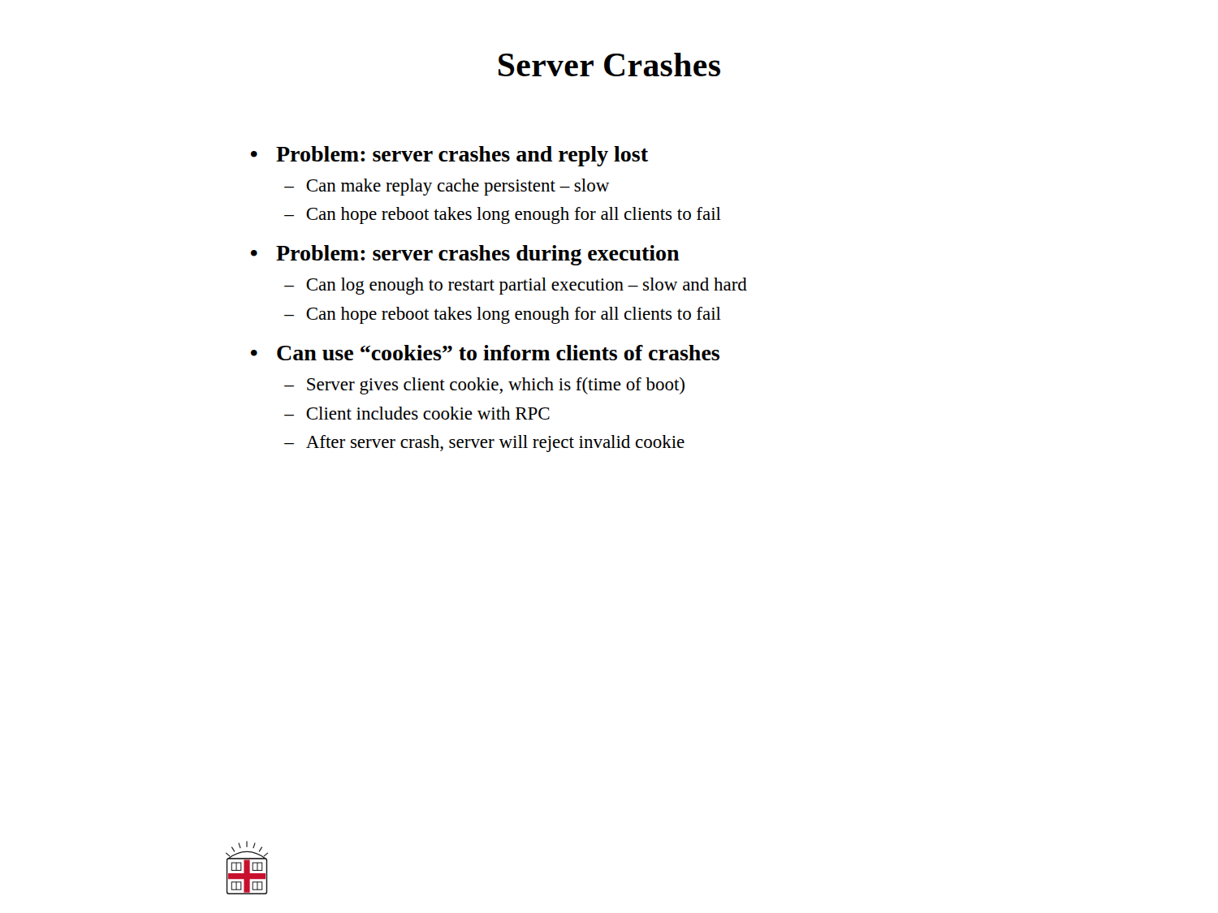Server Crashes
Problem: server crashes and reply lost
Can make replay cache persistent – slow
Can hope reboot takes long enough for all clients to fail
Problem: server crashes during execution
Can log enough to restart partial execution – slow and hard
Can hope reboot takes long enough for all clients to fail
Can use “cookies” to inform clients of crashes
Server gives client cookie, which is f(time of boot)
Client includes cookie with RPC
After server crash, server will reject invalid cookie